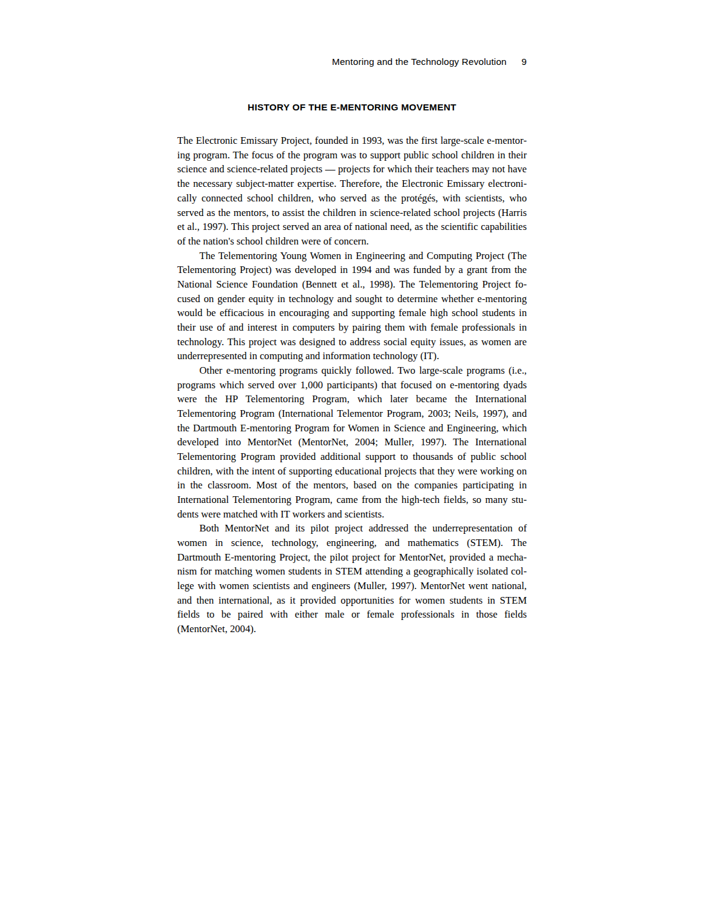Mentoring and the Technology Revolution9
HISTORY OF THE E-MENTORING MOVEMENT
The Electronic Emissary Project, founded in 1993, was the first large-scale e-mentoring program. The focus of the program was to support public school children in their science and science-related projects — projects for which their teachers may not have the necessary subject-matter expertise. Therefore, the Electronic Emissary electronically connected school children, who served as the protégés, with scientists, who served as the mentors, to assist the children in science-related school projects (Harris et al., 1997). This project served an area of national need, as the scientific capabilities of the nation's school children were of concern.
The Telementoring Young Women in Engineering and Computing Project (The Telementoring Project) was developed in 1994 and was funded by a grant from the National Science Foundation (Bennett et al., 1998). The Telementoring Project focused on gender equity in technology and sought to determine whether e-mentoring would be efficacious in encouraging and supporting female high school students in their use of and interest in computers by pairing them with female professionals in technology. This project was designed to address social equity issues, as women are underrepresented in computing and information technology (IT).
Other e-mentoring programs quickly followed. Two large-scale programs (i.e., programs which served over 1,000 participants) that focused on e-mentoring dyads were the HP Telementoring Program, which later became the International Telementoring Program (International Telementor Program, 2003; Neils, 1997), and the Dartmouth E-mentoring Program for Women in Science and Engineering, which developed into MentorNet (MentorNet, 2004; Muller, 1997). The International Telementoring Program provided additional support to thousands of public school children, with the intent of supporting educational projects that they were working on in the classroom. Most of the mentors, based on the companies participating in International Telementoring Program, came from the high-tech fields, so many students were matched with IT workers and scientists.
Both MentorNet and its pilot project addressed the underrepresentation of women in science, technology, engineering, and mathematics (STEM). The Dartmouth E-mentoring Project, the pilot project for MentorNet, provided a mechanism for matching women students in STEM attending a geographically isolated college with women scientists and engineers (Muller, 1997). MentorNet went national, and then international, as it provided opportunities for women students in STEM fields to be paired with either male or female professionals in those fields (MentorNet, 2004).